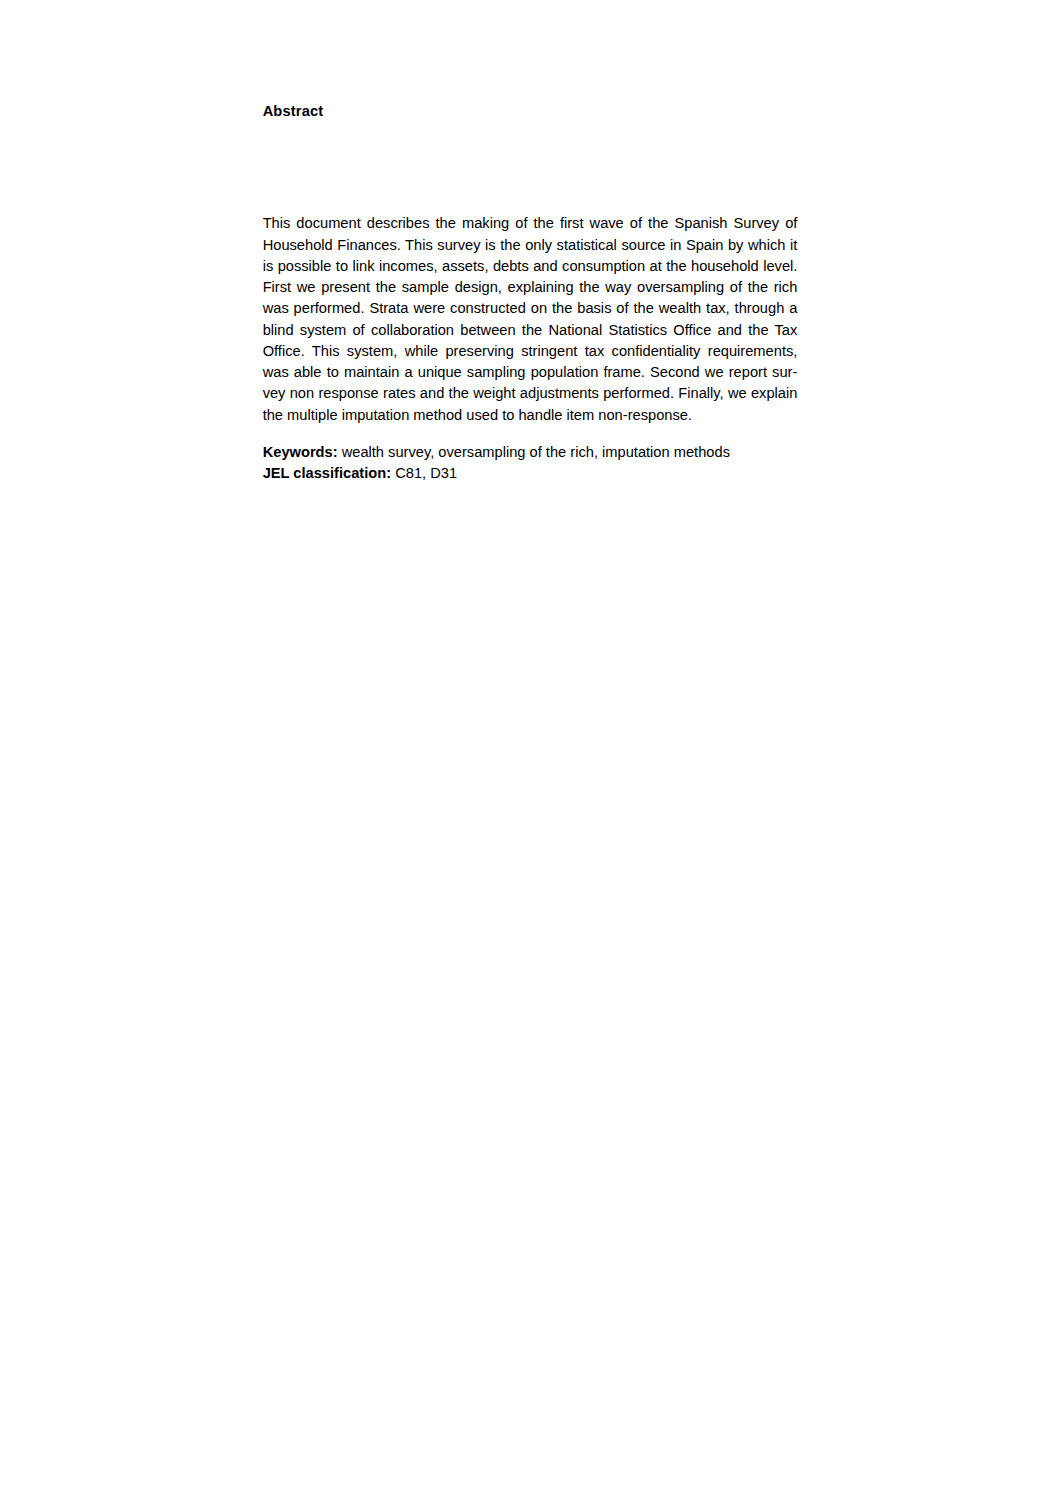Abstract
This document describes the making of the first wave of the Spanish Survey of Household Finances. This survey is the only statistical source in Spain by which it is possible to link incomes, assets, debts and consumption at the household level. First we present the sample design, explaining the way oversampling of the rich was performed. Strata were constructed on the basis of the wealth tax, through a blind system of collaboration between the National Statistics Office and the Tax Office. This system, while preserving stringent tax confidentiality requirements, was able to maintain a unique sampling population frame. Second we report survey non response rates and the weight adjustments performed. Finally, we explain the multiple imputation method used to handle item non-response.
Keywords: wealth survey, oversampling of the rich, imputation methods
JEL classification: C81, D31